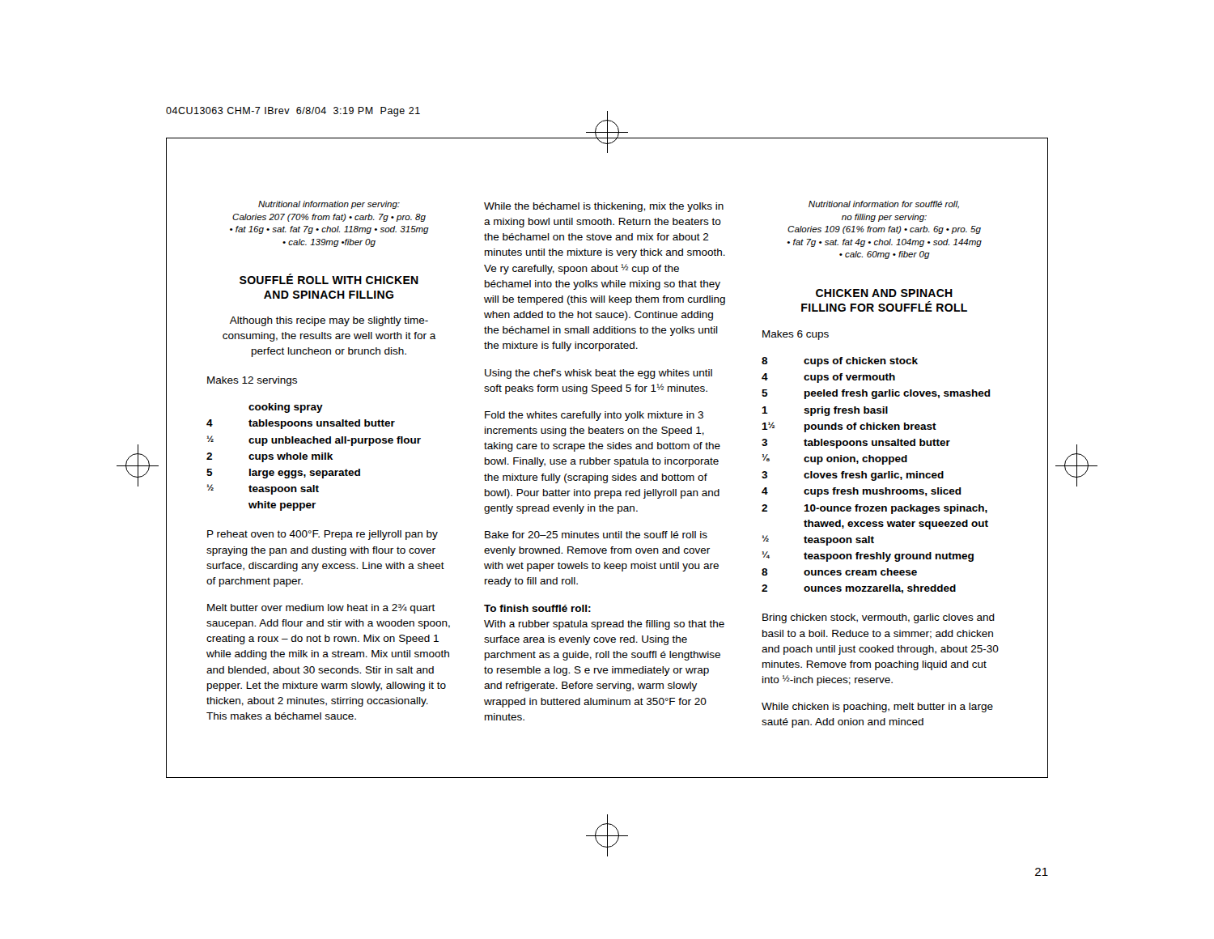04CU13063 CHM-7 IBrev 6/8/04 3:19 PM Page 21
Nutritional information per serving:
Calories 207 (70% from fat) • carb. 7g • pro. 8g
• fat 16g • sat. fat 7g • chol. 118mg • sod. 315mg
• calc. 139mg •fiber 0g
SOUFFLÉ ROLL WITH CHICKEN
AND SPINACH FILLING
Although this recipe may be slightly time-consuming, the results are well worth it for a perfect luncheon or brunch dish.
Makes 12 servings
| | cooking spray |
| 4 | tablespoons unsalted butter |
| ½ | cup unbleached all-purpose flour |
| 2 | cups whole milk |
| 5 | large eggs, separated |
| ½ | teaspoon salt |
| | white pepper |
P reheat oven to 400°F. Prepa re jellyroll pan by spraying the pan and dusting with flour to cover surface, discarding any excess. Line with a sheet of parchment paper.
Melt butter over medium low heat in a 2¾ quart saucepan. Add flour and stir with a wooden spoon, creating a roux – do not b rown. Mix on Speed 1 while adding the milk in a stream. Mix until smooth and blended, about 30 seconds. Stir in salt and pepper. Let the mixture warm slowly, allowing it to thicken, about 2 minutes, stirring occasionally. This makes a béchamel sauce.
While the béchamel is thickening, mix the yolks in a mixing bowl until smooth. Return the beaters to the béchamel on the stove and mix for about 2 minutes until the mixture is very thick and smooth. Ve ry carefully, spoon about ½ cup of the béchamel into the yolks while mixing so that they will be tempered (this will keep them from curdling when added to the hot sauce). Continue adding the béchamel in small additions to the yolks until the mixture is fully incorporated.
Using the chef's whisk beat the egg whites until soft peaks form using Speed 5 for 1½ minutes.
Fold the whites carefully into yolk mixture in 3 increments using the beaters on the Speed 1, taking care to scrape the sides and bottom of the bowl. Finally, use a rubber spatula to incorporate the mixture fully (scraping sides and bottom of bowl). Pour batter into prepa red jellyroll pan and gently spread evenly in the pan.
Bake for 20–25 minutes until the souff lé roll is evenly browned. Remove from oven and cover with wet paper towels to keep moist until you are ready to fill and roll.
To finish soufflé roll:
With a rubber spatula spread the filling so that the surface area is evenly cove red. Using the parchment as a guide, roll the souffl é lengthwise to resemble a log. S e rve immediately or wrap and refrigerate. Before serving, warm slowly wrapped in buttered aluminum at 350°F for 20 minutes.
Nutritional information for soufflé roll,
no filling per serving:
Calories 109 (61% from fat) • carb. 6g • pro. 5g
• fat 7g • sat. fat 4g • chol. 104mg • sod. 144mg
• calc. 60mg • fiber 0g
CHICKEN AND SPINACH
FILLING FOR SOUFFLÉ ROLL
Makes 6 cups
| 8 | cups of chicken stock |
| 4 | cups of vermouth |
| 5 | peeled fresh garlic cloves, smashed |
| 1 | sprig fresh basil |
| 1 ½ | pounds of chicken breast |
| 3 | tablespoons unsalted butter |
| ⅛ | cup onion, chopped |
| 3 | cloves fresh garlic, minced |
| 4 | cups fresh mushrooms, sliced |
| 2 | 10-ounce frozen packages spinach, thawed, excess water squeezed out |
| ½ | teaspoon salt |
| ¼ | teaspoon freshly ground nutmeg |
| 8 | ounces cream cheese |
| 2 | ounces mozzarella, shredded |
Bring chicken stock, vermouth, garlic cloves and basil to a boil. Reduce to a simmer; add chicken and poach until just cooked through, about 25-30 minutes. Remove from poaching liquid and cut into ½-inch pieces; reserve.
While chicken is poaching, melt butter in a large sauté pan. Add onion and minced
21